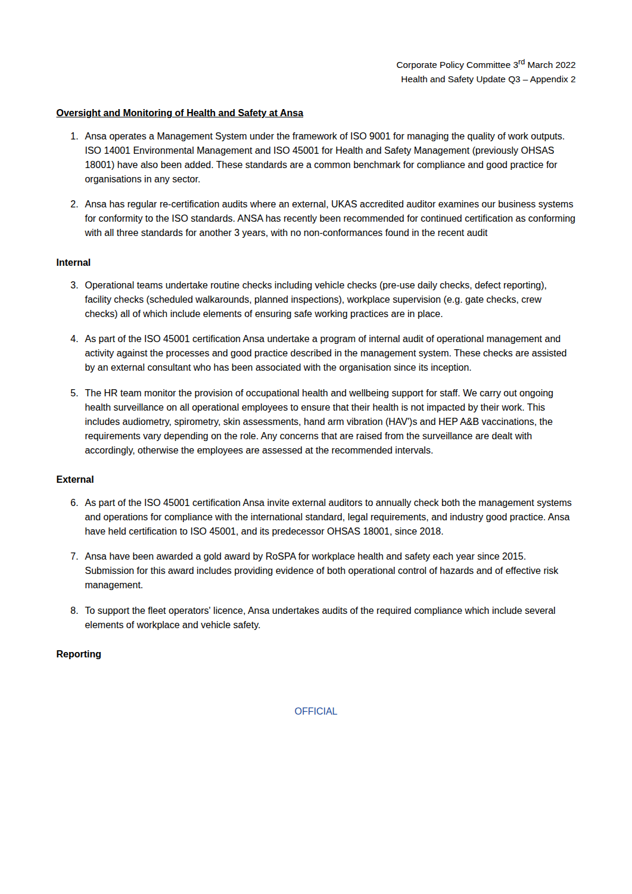Corporate Policy Committee 3rd March 2022
Health and Safety Update Q3 – Appendix 2
Oversight and Monitoring of Health and Safety at Ansa
Ansa operates a Management System under the framework of ISO 9001 for managing the quality of work outputs. ISO 14001 Environmental Management and ISO 45001 for Health and Safety Management (previously OHSAS 18001) have also been added. These standards are a common benchmark for compliance and good practice for organisations in any sector.
Ansa has regular re-certification audits where an external, UKAS accredited auditor examines our business systems for conformity to the ISO standards. ANSA has recently been recommended for continued certification as conforming with all three standards for another 3 years, with no non-conformances found in the recent audit
Internal
Operational teams undertake routine checks including vehicle checks (pre-use daily checks, defect reporting), facility checks (scheduled walkarounds, planned inspections), workplace supervision (e.g. gate checks, crew checks) all of which include elements of ensuring safe working practices are in place.
As part of the ISO 45001 certification Ansa undertake a program of internal audit of operational management and activity against the processes and good practice described in the management system. These checks are assisted by an external consultant who has been associated with the organisation since its inception.
The HR team monitor the provision of occupational health and wellbeing support for staff. We carry out ongoing health surveillance on all operational employees to ensure that their health is not impacted by their work. This includes audiometry, spirometry, skin assessments, hand arm vibration (HAV')s and HEP A&B vaccinations, the requirements vary depending on the role. Any concerns that are raised from the surveillance are dealt with accordingly, otherwise the employees are assessed at the recommended intervals.
External
As part of the ISO 45001 certification Ansa invite external auditors to annually check both the management systems and operations for compliance with the international standard, legal requirements, and industry good practice. Ansa have held certification to ISO 45001, and its predecessor OHSAS 18001, since 2018.
Ansa have been awarded a gold award by RoSPA for workplace health and safety each year since 2015. Submission for this award includes providing evidence of both operational control of hazards and of effective risk management.
To support the fleet operators' licence, Ansa undertakes audits of the required compliance which include several elements of workplace and vehicle safety.
Reporting
OFFICIAL